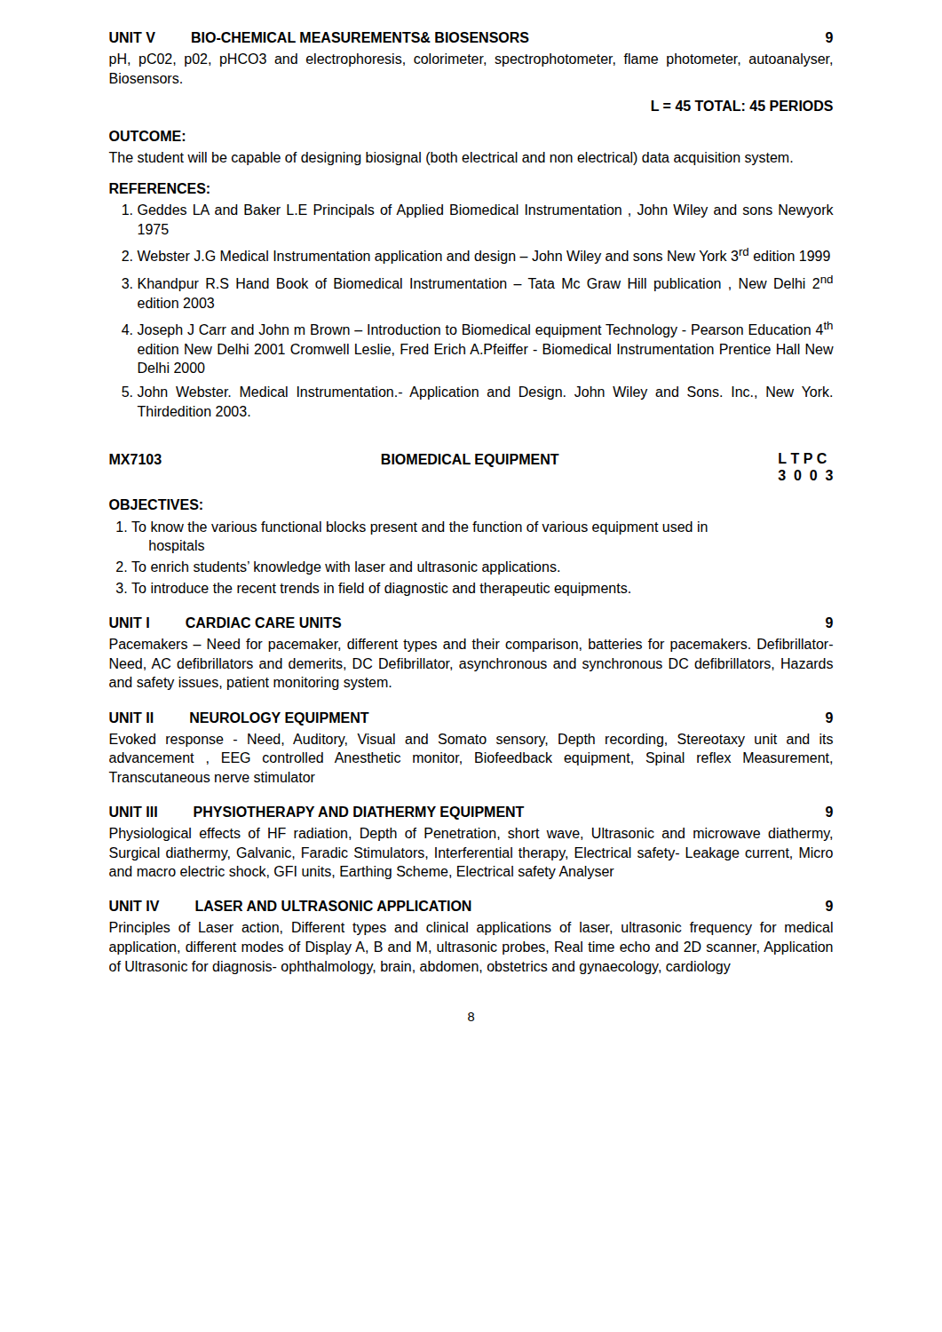UNIT V BIO-CHEMICAL MEASUREMENTS& BIOSENSORS 9
pH, pC02, p02, pHCO3 and electrophoresis, colorimeter, spectrophotometer, flame photometer, autoanalyser, Biosensors.
L = 45 TOTAL: 45 PERIODS
OUTCOME:
The student will be capable of designing biosignal (both electrical and non electrical) data acquisition system.
REFERENCES:
Geddes LA and Baker L.E Principals of Applied Biomedical Instrumentation , John Wiley and sons Newyork 1975
Webster J.G Medical Instrumentation application and design – John Wiley and sons New York 3rd edition 1999
Khandpur R.S Hand Book of Biomedical Instrumentation – Tata Mc Graw Hill publication , New Delhi 2nd edition 2003
Joseph J Carr and John m Brown – Introduction to Biomedical equipment Technology - Pearson Education 4th edition New Delhi 2001 Cromwell Leslie, Fred Erich A.Pfeiffer - Biomedical Instrumentation Prentice Hall New Delhi 2000
John Webster. Medical Instrumentation.- Application and Design. John Wiley and Sons. Inc., New York. Thirdedition 2003.
MX7103 BIOMEDICAL EQUIPMENT L T P C
3 0 0 3
OBJECTIVES:
To know the various functional blocks present and the function of various equipment used in
hospitals
To enrich students’ knowledge with laser and ultrasonic applications.
To introduce the recent trends in field of diagnostic and therapeutic equipments.
UNIT I CARDIAC CARE UNITS 9
Pacemakers – Need for pacemaker, different types and their comparison, batteries for pacemakers. Defibrillator- Need, AC defibrillators and demerits, DC Defibrillator, asynchronous and synchronous DC defibrillators, Hazards and safety issues, patient monitoring system.
UNIT II NEUROLOGY EQUIPMENT 9
Evoked response - Need, Auditory, Visual and Somato sensory, Depth recording, Stereotaxy unit and its advancement , EEG controlled Anesthetic monitor, Biofeedback equipment, Spinal reflex Measurement, Transcutaneous nerve stimulator
UNIT III PHYSIOTHERAPY AND DIATHERMY EQUIPMENT 9
Physiological effects of HF radiation, Depth of Penetration, short wave, Ultrasonic and microwave diathermy, Surgical diathermy, Galvanic, Faradic Stimulators, Interferential therapy, Electrical safety- Leakage current, Micro and macro electric shock, GFI units, Earthing Scheme, Electrical safety Analyser
UNIT IV LASER AND ULTRASONIC APPLICATION 9
Principles of Laser action, Different types and clinical applications of laser, ultrasonic frequency for medical application, different modes of Display A, B and M, ultrasonic probes, Real time echo and 2D scanner, Application of Ultrasonic for diagnosis- ophthalmology, brain, abdomen, obstetrics and gynaecology, cardiology
8